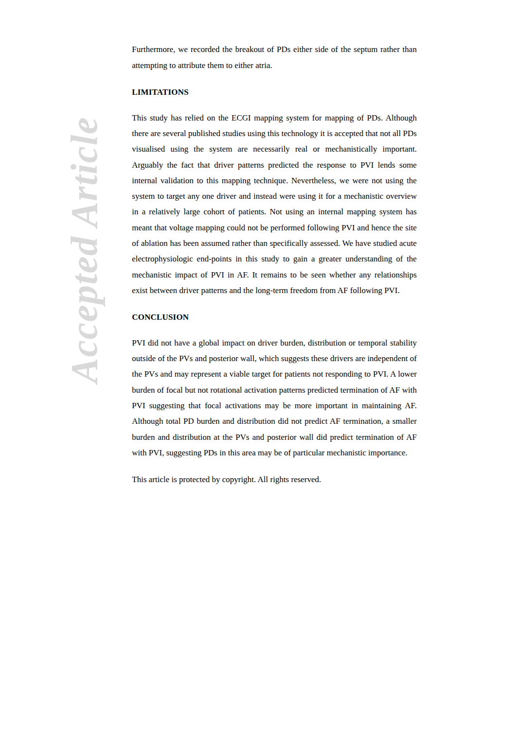Accepted Article
Furthermore, we recorded the breakout of PDs either side of the septum rather than attempting to attribute them to either atria.
LIMITATIONS
This study has relied on the ECGI mapping system for mapping of PDs. Although there are several published studies using this technology it is accepted that not all PDs visualised using the system are necessarily real or mechanistically important. Arguably the fact that driver patterns predicted the response to PVI lends some internal validation to this mapping technique. Nevertheless, we were not using the system to target any one driver and instead were using it for a mechanistic overview in a relatively large cohort of patients. Not using an internal mapping system has meant that voltage mapping could not be performed following PVI and hence the site of ablation has been assumed rather than specifically assessed. We have studied acute electrophysiologic end-points in this study to gain a greater understanding of the mechanistic impact of PVI in AF. It remains to be seen whether any relationships exist between driver patterns and the long-term freedom from AF following PVI.
CONCLUSION
PVI did not have a global impact on driver burden, distribution or temporal stability outside of the PVs and posterior wall, which suggests these drivers are independent of the PVs and may represent a viable target for patients not responding to PVI. A lower burden of focal but not rotational activation patterns predicted termination of AF with PVI suggesting that focal activations may be more important in maintaining AF. Although total PD burden and distribution did not predict AF termination, a smaller burden and distribution at the PVs and posterior wall did predict termination of AF with PVI, suggesting PDs in this area may be of particular mechanistic importance.
This article is protected by copyright. All rights reserved.